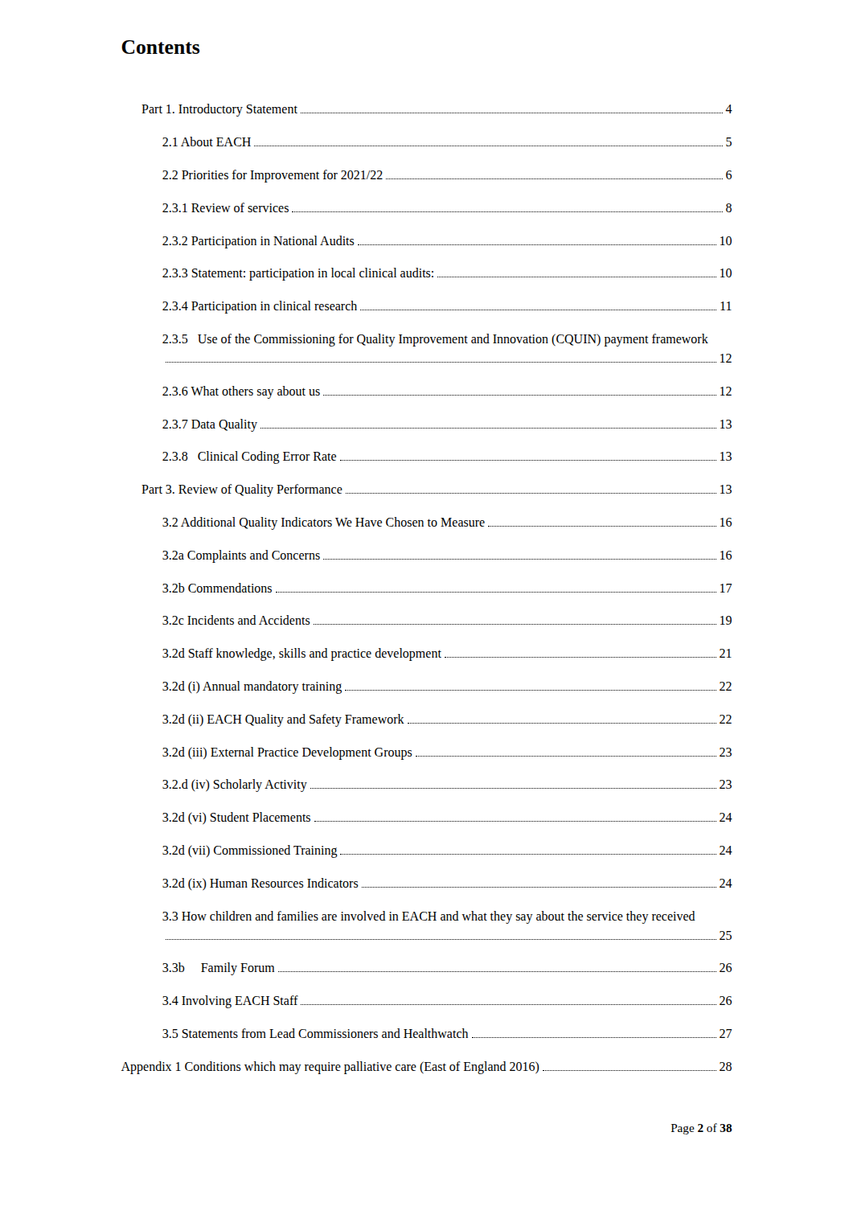Contents
Part 1. Introductory Statement 4
2.1 About EACH 5
2.2 Priorities for Improvement for 2021/22 6
2.3.1 Review of services 8
2.3.2 Participation in National Audits 10
2.3.3 Statement: participation in local clinical audits: 10
2.3.4 Participation in clinical research 11
2.3.5 Use of the Commissioning for Quality Improvement and Innovation (CQUIN) payment framework 12
2.3.6 What others say about us 12
2.3.7 Data Quality 13
2.3.8 Clinical Coding Error Rate 13
Part 3. Review of Quality Performance 13
3.2 Additional Quality Indicators We Have Chosen to Measure 16
3.2a Complaints and Concerns 16
3.2b Commendations 17
3.2c Incidents and Accidents 19
3.2d Staff knowledge, skills and practice development 21
3.2d (i) Annual mandatory training 22
3.2d (ii) EACH Quality and Safety Framework 22
3.2d (iii) External Practice Development Groups 23
3.2.d (iv) Scholarly Activity 23
3.2d (vi) Student Placements 24
3.2d (vii) Commissioned Training 24
3.2d (ix) Human Resources Indicators 24
3.3 How children and families are involved in EACH and what they say about the service they received 25
3.3b Family Forum 26
3.4 Involving EACH Staff 26
3.5 Statements from Lead Commissioners and Healthwatch 27
Appendix 1 Conditions which may require palliative care (East of England 2016) 28
Page 2 of 38